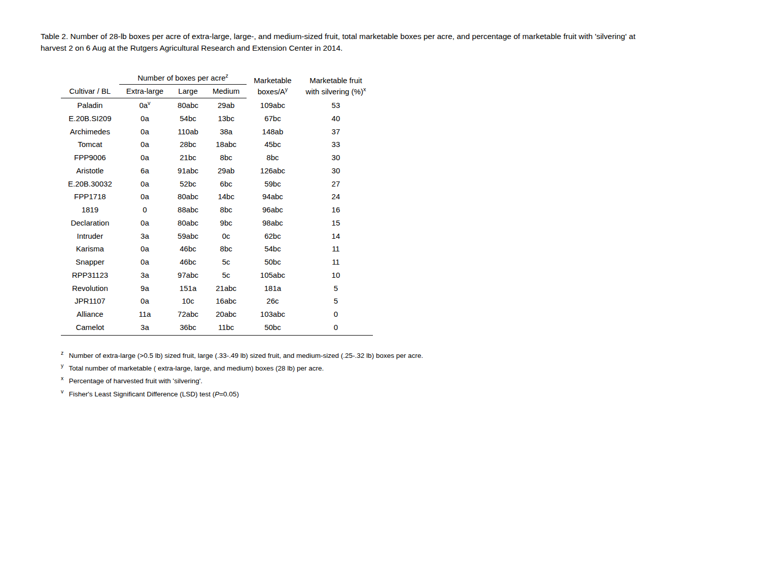Table 2. Number of 28-lb boxes per acre of extra-large, large-, and medium-sized fruit, total marketable boxes per acre, and percentage of marketable fruit with 'silvering' at harvest 2 on 6 Aug at the Rutgers Agricultural Research and Extension Center in 2014.
| | Number of boxes per acre z | Marketable boxes/A y | Marketable fruit with silvering (%) x |
| --- | --- | --- | --- |
| Cultivar / BL | Extra-large | Large | Medium |
| Paladin | 0a v | 80abc | 29ab | 109abc | 53 |
| E.20B.SI209 | 0a | 54bc | 13bc | 67bc | 40 |
| Archimedes | 0a | 110ab | 38a | 148ab | 37 |
| Tomcat | 0a | 28bc | 18abc | 45bc | 33 |
| FPP9006 | 0a | 21bc | 8bc | 8bc | 30 |
| Aristotle | 6a | 91abc | 29ab | 126abc | 30 |
| E.20B.30032 | 0a | 52bc | 6bc | 59bc | 27 |
| FPP1718 | 0a | 80abc | 14bc | 94abc | 24 |
| 1819 | 0 | 88abc | 8bc | 96abc | 16 |
| Declaration | 0a | 80abc | 9bc | 98abc | 15 |
| Intruder | 3a | 59abc | 0c | 62bc | 14 |
| Karisma | 0a | 46bc | 8bc | 54bc | 11 |
| Snapper | 0a | 46bc | 5c | 50bc | 11 |
| RPP31123 | 3a | 97abc | 5c | 105abc | 10 |
| Revolution | 9a | 151a | 21abc | 181a | 5 |
| JPR1107 | 0a | 10c | 16abc | 26c | 5 |
| Alliance | 11a | 72abc | 20abc | 103abc | 0 |
| Camelot | 3a | 36bc | 11bc | 50bc | 0 |
z Number of extra-large (>0.5 lb) sized fruit, large (.33-.49 lb) sized fruit, and medium-sized (.25-.32 lb) boxes per acre.
y Total number of marketable ( extra-large, large, and medium) boxes (28 lb) per acre.
x Percentage of harvested fruit with 'silvering'.
v Fisher's Least Significant Difference (LSD) test (P=0.05)